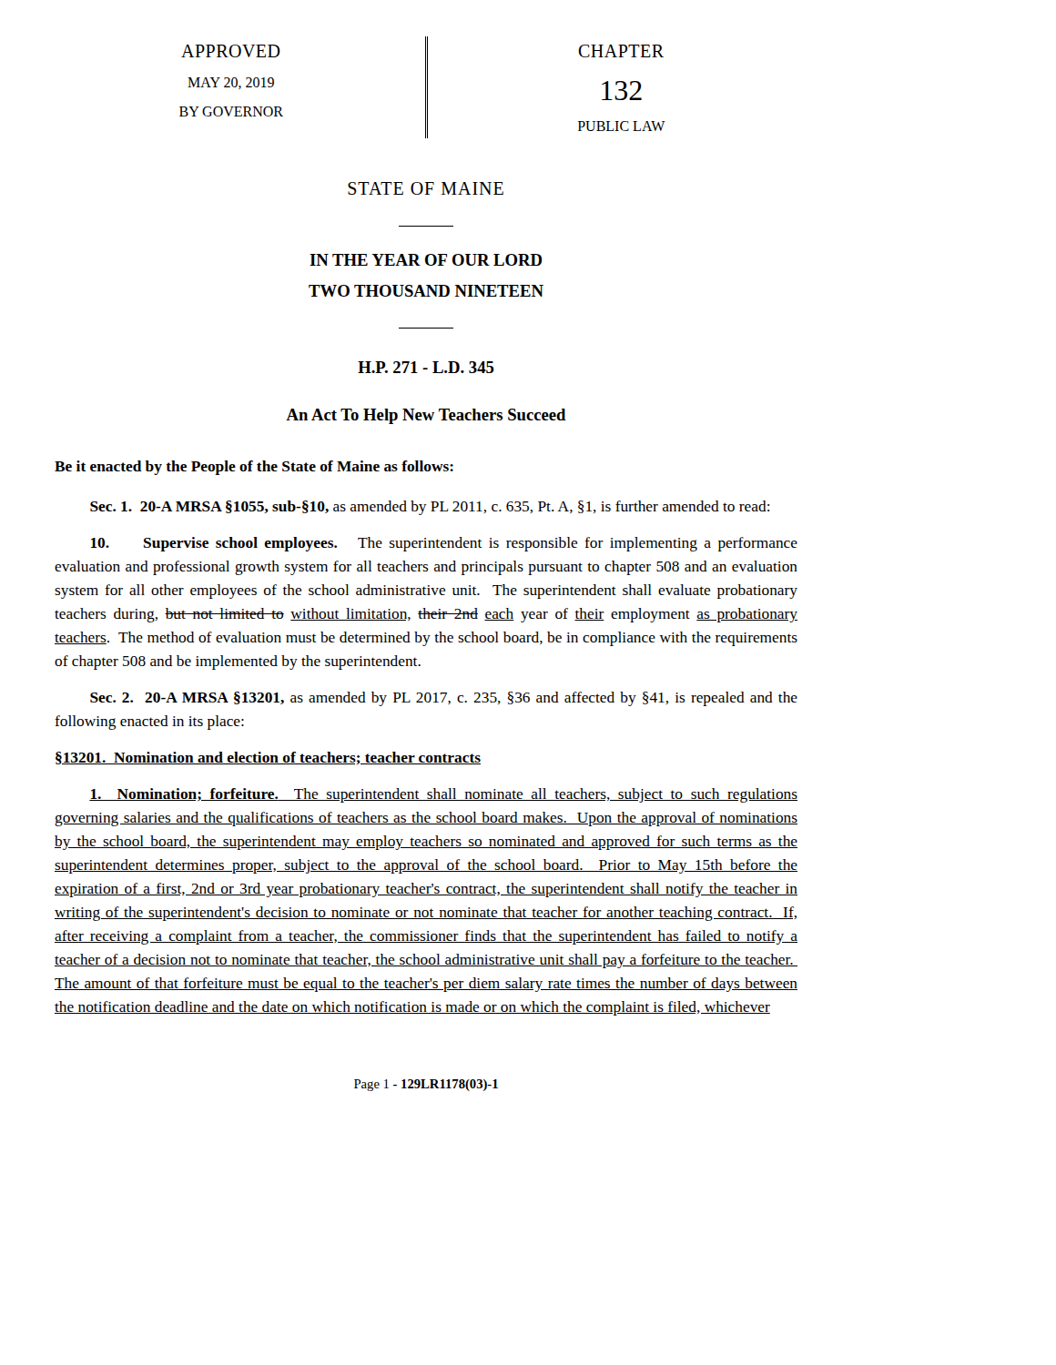| APPROVED MAY 20, 2019 BY GOVERNOR | CHAPTER 132 PUBLIC LAW |
STATE OF MAINE
IN THE YEAR OF OUR LORD
TWO THOUSAND NINETEEN
H.P. 271 - L.D. 345
An Act To Help New Teachers Succeed
Be it enacted by the People of the State of Maine as follows:
Sec. 1. 20-A MRSA §1055, sub-§10, as amended by PL 2011, c. 635, Pt. A, §1, is further amended to read:
10. Supervise school employees. The superintendent is responsible for implementing a performance evaluation and professional growth system for all teachers and principals pursuant to chapter 508 and an evaluation system for all other employees of the school administrative unit. The superintendent shall evaluate probationary teachers during, but not limited to without limitation, their 2nd each year of their employment as probationary teachers. The method of evaluation must be determined by the school board, be in compliance with the requirements of chapter 508 and be implemented by the superintendent.
Sec. 2. 20-A MRSA §13201, as amended by PL 2017, c. 235, §36 and affected by §41, is repealed and the following enacted in its place:
§13201. Nomination and election of teachers; teacher contracts
1. Nomination; forfeiture. The superintendent shall nominate all teachers, subject to such regulations governing salaries and the qualifications of teachers as the school board makes. Upon the approval of nominations by the school board, the superintendent may employ teachers so nominated and approved for such terms as the superintendent determines proper, subject to the approval of the school board. Prior to May 15th before the expiration of a first, 2nd or 3rd year probationary teacher's contract, the superintendent shall notify the teacher in writing of the superintendent's decision to nominate or not nominate that teacher for another teaching contract. If, after receiving a complaint from a teacher, the commissioner finds that the superintendent has failed to notify a teacher of a decision not to nominate that teacher, the school administrative unit shall pay a forfeiture to the teacher. The amount of that forfeiture must be equal to the teacher's per diem salary rate times the number of days between the notification deadline and the date on which notification is made or on which the complaint is filed, whichever
Page 1 - 129LR1178(03)-1